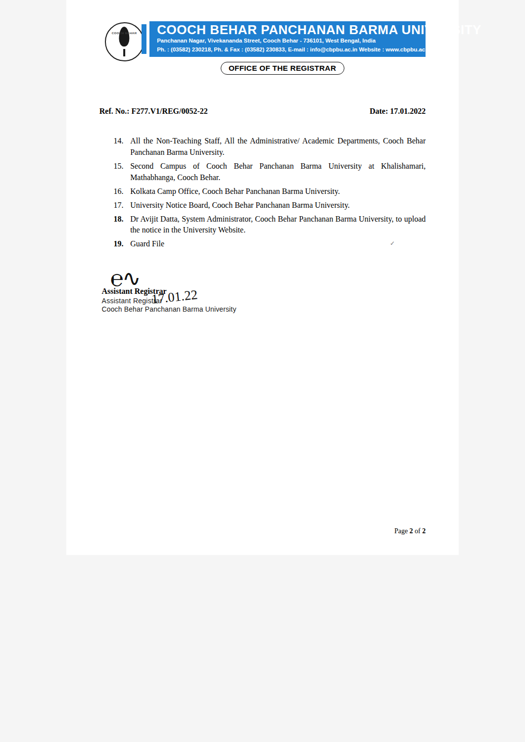COOCH BEHAR
PANCHANAN BARMA
UNIVERSITY
COOCH BEHAR PANCHANAN BARMA UNIVERSITY
Panchanan Nagar, Vivekananda Street, Cooch Behar - 736101, West Bengal, India
Ph. : (03582) 230218, Ph. & Fax : (03582) 230833, E-mail : info@cbpbu.ac.in Website : www.cbpbu.ac.in
OFFICE OF THE REGISTRAR
Ref. No.: F277.V1/REG/0052-22 Date: 17.01.2022
All the Non-Teaching Staff, All the Administrative/ Academic Departments, Cooch Behar Panchanan Barma University.
Second Campus of Cooch Behar Panchanan Barma University at Khalishamari, Mathabhanga, Cooch Behar.
Kolkata Camp Office, Cooch Behar Panchanan Barma University.
University Notice Board, Cooch Behar Panchanan Barma University.
Dr Avijit Datta, System Administrator, Cooch Behar Panchanan Barma University, to upload the notice in the University Website.
Guard File
℮∿
Assistant Registrar
Assistant Registrar
Cooch Behar Panchanan Barma University
17.01.22
✓
Page 2 of 2